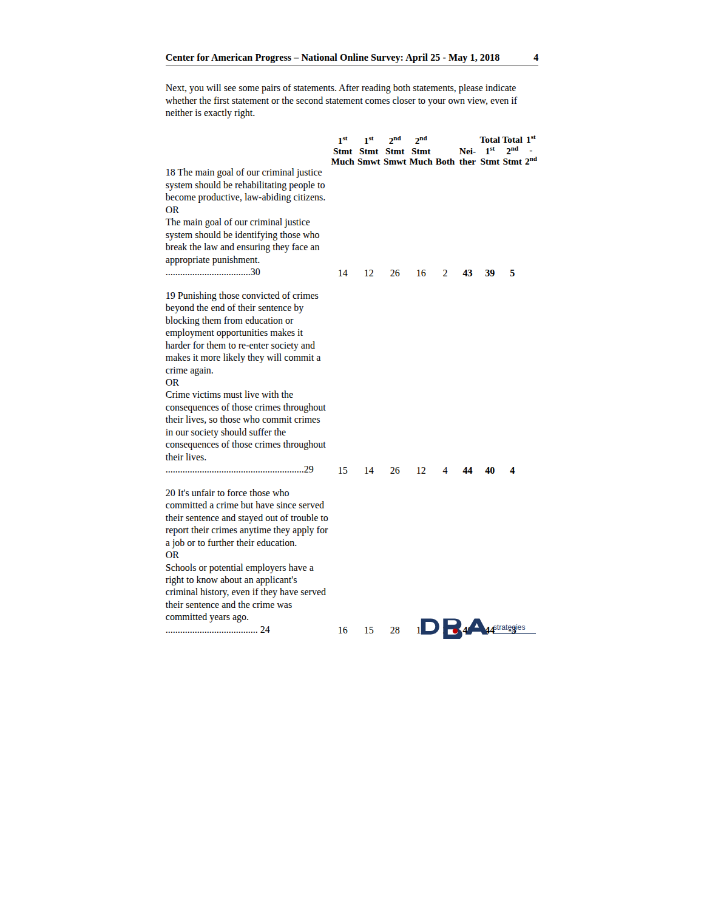Center for American Progress – National Online Survey: April 25 - May 1, 2018
4
Next, you will see some pairs of statements. After reading both statements, please indicate whether the first statement or the second statement comes closer to your own view, even if neither is exactly right.
| | 1 st Stmt Much | 1 st Stmt Smwt | 2 nd Stmt Smwt | 2 nd Stmt Much | Both | Nei- ther | Total 1 st Stmt | Total 2 nd Stmt | 1 st - 2 nd |
| --- | --- | --- | --- | --- | --- | --- | --- | --- | --- |
| 18 The main goal of our criminal justice system should be rehabilitating people to become productive, law-abiding citizens. OR The main goal of our criminal justice system should be identifying those who break the law and ensuring they face an appropriate punishment. ................................... 30 | 14 | 12 | 26 | 16 | 2 | 43 | 39 | 5 | |
| 19 Punishing those convicted of crimes beyond the end of their sentence by blocking them from education or employment opportunities makes it harder for them to re-enter society and makes it more likely they will commit a crime again. OR Crime victims must live with the consequences of those crimes throughout their lives, so those who commit crimes in our society should suffer the consequences of those crimes throughout their lives. ......................................................... 29 | 15 | 14 | 26 | 12 | 4 | 44 | 40 | 4 | |
| 20 It's unfair to force those who committed a crime but have since served their sentence and stayed out of trouble to report their crimes anytime they apply for a job or to further their education. OR Schools or potential employers have a right to know about an applicant's criminal history, even if they have served their sentence and the crime was committed years ago. ...................................... 24 | 16 | 15 | 28 | 14 | 2 | 40 | 44 | -3 | |
strategies